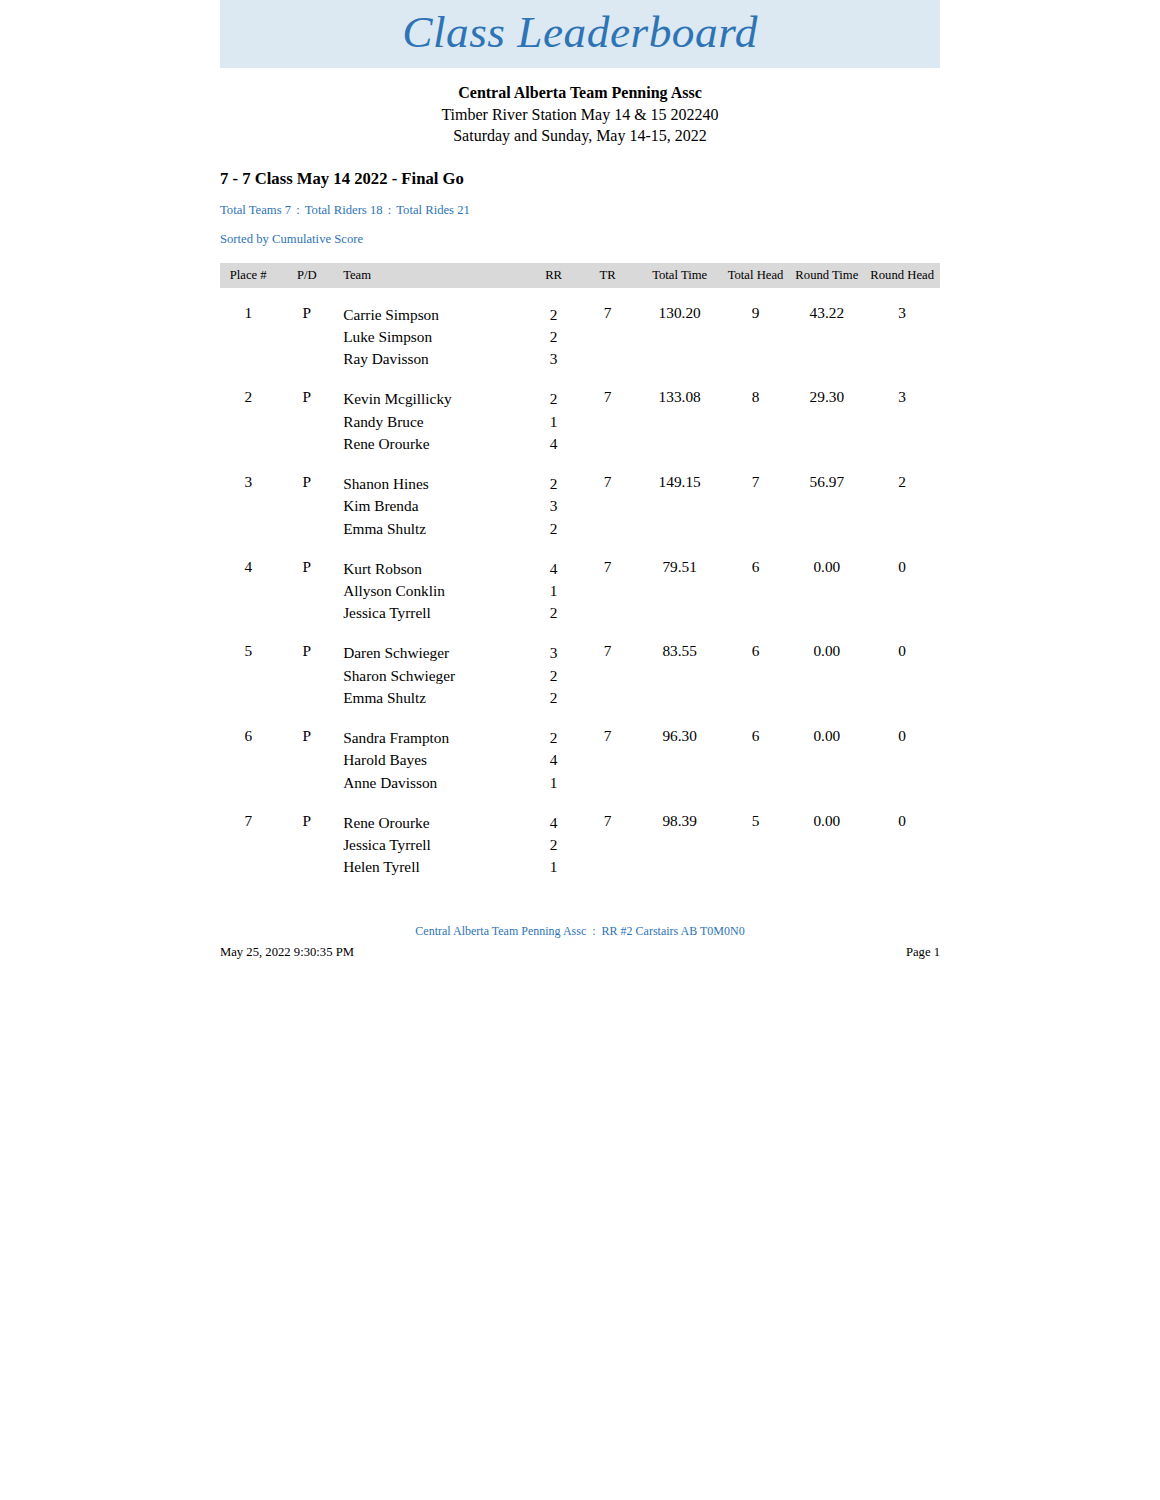Class Leaderboard
Central Alberta Team Penning Assc
Timber River Station May 14 & 15 202240
Saturday and Sunday, May 14-15, 2022
7 - 7 Class May 14 2022 - Final Go
Total Teams 7 : Total Riders 18 : Total Rides 21
Sorted by Cumulative Score
| Place # | P/D | Team | RR | TR | Total Time | Total Head | Round Time | Round Head |
| --- | --- | --- | --- | --- | --- | --- | --- | --- |
| 1 | P | Carrie Simpson Luke Simpson Ray Davisson | 2 2 3 | 7 | 130.20 | 9 | 43.22 | 3 |
| 2 | P | Kevin Mcgillicky Randy Bruce Rene Orourke | 2 1 4 | 7 | 133.08 | 8 | 29.30 | 3 |
| 3 | P | Shanon Hines Kim Brenda Emma Shultz | 2 3 2 | 7 | 149.15 | 7 | 56.97 | 2 |
| 4 | P | Kurt Robson Allyson Conklin Jessica Tyrrell | 4 1 2 | 7 | 79.51 | 6 | 0.00 | 0 |
| 5 | P | Daren Schwieger Sharon Schwieger Emma Shultz | 3 2 2 | 7 | 83.55 | 6 | 0.00 | 0 |
| 6 | P | Sandra Frampton Harold Bayes Anne Davisson | 2 4 1 | 7 | 96.30 | 6 | 0.00 | 0 |
| 7 | P | Rene Orourke Jessica Tyrrell Helen Tyrell | 4 2 1 | 7 | 98.39 | 5 | 0.00 | 0 |
Central Alberta Team Penning Assc : RR #2 Carstairs AB T0M0N0
May 25, 2022 9:30:35 PM
Page 1